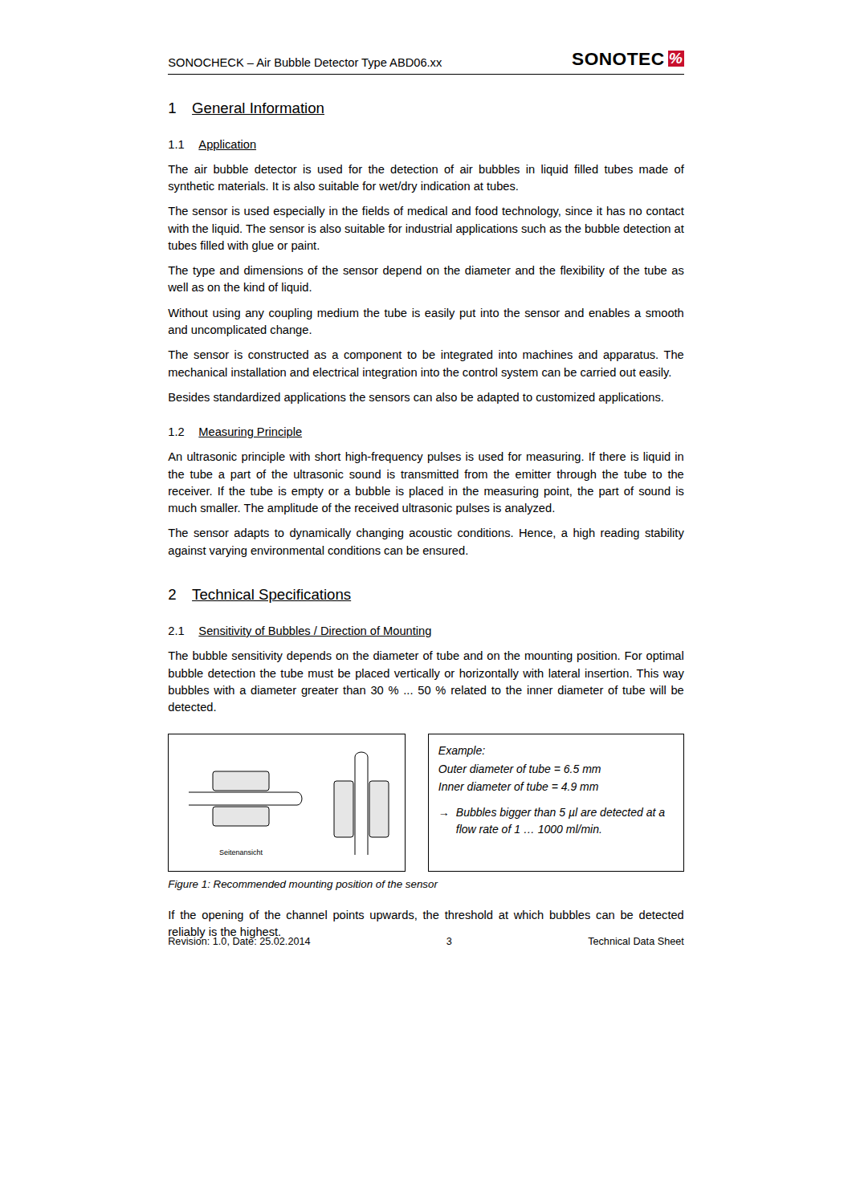SONOCHECK – Air Bubble Detector Type ABD06.xx
SONOTEC%
1 General Information
1.1 Application
The air bubble detector is used for the detection of air bubbles in liquid filled tubes made of synthetic materials. It is also suitable for wet/dry indication at tubes.
The sensor is used especially in the fields of medical and food technology, since it has no contact with the liquid. The sensor is also suitable for industrial applications such as the bubble detection at tubes filled with glue or paint.
The type and dimensions of the sensor depend on the diameter and the flexibility of the tube as well as on the kind of liquid.
Without using any coupling medium the tube is easily put into the sensor and enables a smooth and uncomplicated change.
The sensor is constructed as a component to be integrated into machines and apparatus. The mechanical installation and electrical integration into the control system can be carried out easily.
Besides standardized applications the sensors can also be adapted to customized applications.
1.2 Measuring Principle
An ultrasonic principle with short high-frequency pulses is used for measuring. If there is liquid in the tube a part of the ultrasonic sound is transmitted from the emitter through the tube to the receiver. If the tube is empty or a bubble is placed in the measuring point, the part of sound is much smaller. The amplitude of the received ultrasonic pulses is analyzed.
The sensor adapts to dynamically changing acoustic conditions. Hence, a high reading stability against varying environmental conditions can be ensured.
2 Technical Specifications
2.1 Sensitivity of Bubbles / Direction of Mounting
The bubble sensitivity depends on the diameter of tube and on the mounting position. For optimal bubble detection the tube must be placed vertically or horizontally with lateral insertion. This way bubbles with a diameter greater than 30 % ... 50 % related to the inner diameter of tube will be detected.
Seitenansicht
Example:
Outer diameter of tube = 6.5 mm
Inner diameter of tube = 4.9 mm
→ Bubbles bigger than 5 µl are detected at a flow rate of 1 … 1000 ml/min.
Figure 1: Recommended mounting position of the sensor
If the opening of the channel points upwards, the threshold at which bubbles can be detected reliably is the highest.
Revision: 1.0, Date: 25.02.2014
3
Technical Data Sheet